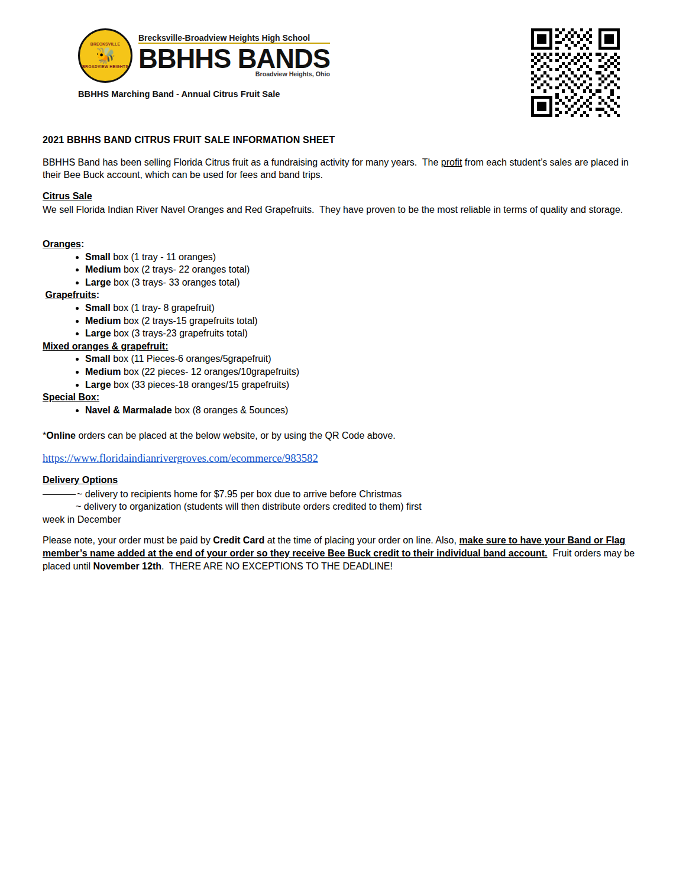BRECKSVILLE
🐝
BROADVIEW HEIGHTS
Brecksville-Broadview Heights High School
BBHHS BANDS
Broadview Heights, Ohio
BBHHS Marching Band - Annual Citrus Fruit Sale
2021 BBHHS BAND CITRUS FRUIT SALE INFORMATION SHEET
BBHHS Band has been selling Florida Citrus fruit as a fundraising activity for many years. The profit from each student’s sales are placed in their Bee Buck account, which can be used for fees and band trips.
Citrus Sale
We sell Florida Indian River Navel Oranges and Red Grapefruits. They have proven to be the most reliable in terms of quality and storage.
Oranges:
Small box (1 tray - 11 oranges)
Medium box (2 trays- 22 oranges total)
Large box (3 trays- 33 oranges total)
Grapefruits:
Small box (1 tray- 8 grapefruit)
Medium box (2 trays-15 grapefruits total)
Large box (3 trays-23 grapefruits total)
Mixed oranges & grapefruit:
Small box (11 Pieces-6 oranges/5grapefruit)
Medium box (22 pieces- 12 oranges/10grapefruits)
Large box (33 pieces-18 oranges/15 grapefruits)
Special Box:
Navel & Marmalade box (8 oranges & 5ounces)
*Online orders can be placed at the below website, or by using the QR Code above.
https://www.floridaindianrivergroves.com/ecommerce/983582
Delivery Options
~ delivery to recipients home for $7.95 per box due to arrive before Christmas
~ delivery to organization (students will then distribute orders credited to them) first
week in December
Please note, your order must be paid by Credit Card at the time of placing your order on line. Also, make sure to have your Band or Flag member’s name added at the end of your order so they receive Bee Buck credit to their individual band account. Fruit orders may be placed until November 12th. THERE ARE NO EXCEPTIONS TO THE DEADLINE!